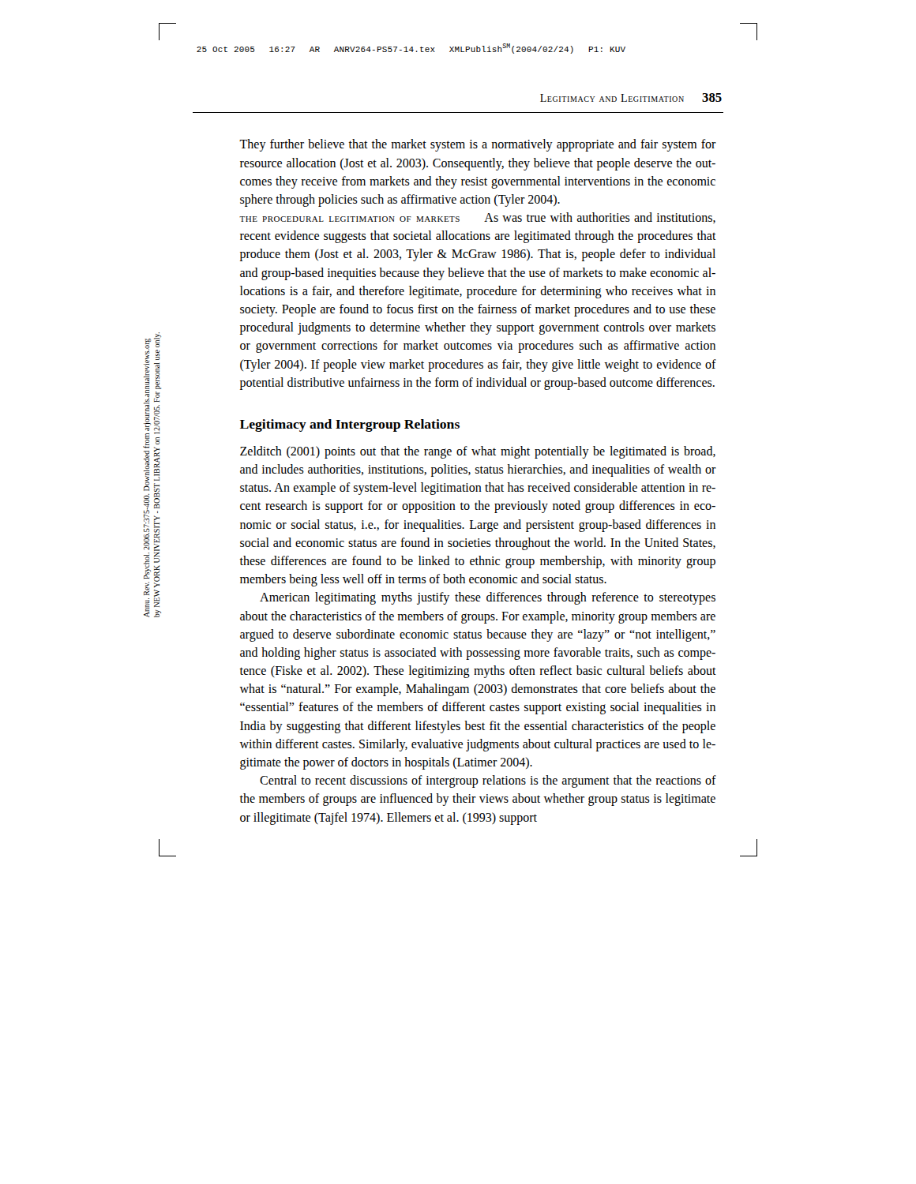25 Oct 2005 16:27 AR ANRV264-PS57-14.tex XMLPublishSM(2004/02/24) P1: KUV
Annu. Rev. Psychol. 2006.57:375-400. Downloaded from arjournals.annualreviews.org by NEW YORK UNIVERSITY - BOBST LIBRARY on 12/07/05. For personal use only.
Legitimacy and Legitimation 385
They further believe that the market system is a normatively appropriate and fair system for resource allocation (Jost et al. 2003). Consequently, they believe that people deserve the outcomes they receive from markets and they resist governmental interventions in the economic sphere through policies such as affirmative action (Tyler 2004).
the procedural legitimation of markets As was true with authorities and institutions, recent evidence suggests that societal allocations are legitimated through the procedures that produce them (Jost et al. 2003, Tyler & McGraw 1986). That is, people defer to individual and group-based inequities because they believe that the use of markets to make economic allocations is a fair, and therefore legitimate, procedure for determining who receives what in society. People are found to focus first on the fairness of market procedures and to use these procedural judgments to determine whether they support government controls over markets or government corrections for market outcomes via procedures such as affirmative action (Tyler 2004). If people view market procedures as fair, they give little weight to evidence of potential distributive unfairness in the form of individual or group-based outcome differences.
Legitimacy and Intergroup Relations
Zelditch (2001) points out that the range of what might potentially be legitimated is broad, and includes authorities, institutions, polities, status hierarchies, and inequalities of wealth or status. An example of system-level legitimation that has received considerable attention in recent research is support for or opposition to the previously noted group differences in economic or social status, i.e., for inequalities. Large and persistent group-based differences in social and economic status are found in societies throughout the world. In the United States, these differences are found to be linked to ethnic group membership, with minority group members being less well off in terms of both economic and social status.
American legitimating myths justify these differences through reference to stereotypes about the characteristics of the members of groups. For example, minority group members are argued to deserve subordinate economic status because they are “lazy” or “not intelligent,” and holding higher status is associated with possessing more favorable traits, such as competence (Fiske et al. 2002). These legitimizing myths often reflect basic cultural beliefs about what is “natural.” For example, Mahalingam (2003) demonstrates that core beliefs about the “essential” features of the members of different castes support existing social inequalities in India by suggesting that different lifestyles best fit the essential characteristics of the people within different castes. Similarly, evaluative judgments about cultural practices are used to legitimate the power of doctors in hospitals (Latimer 2004).
Central to recent discussions of intergroup relations is the argument that the reactions of the members of groups are influenced by their views about whether group status is legitimate or illegitimate (Tajfel 1974). Ellemers et al. (1993) support